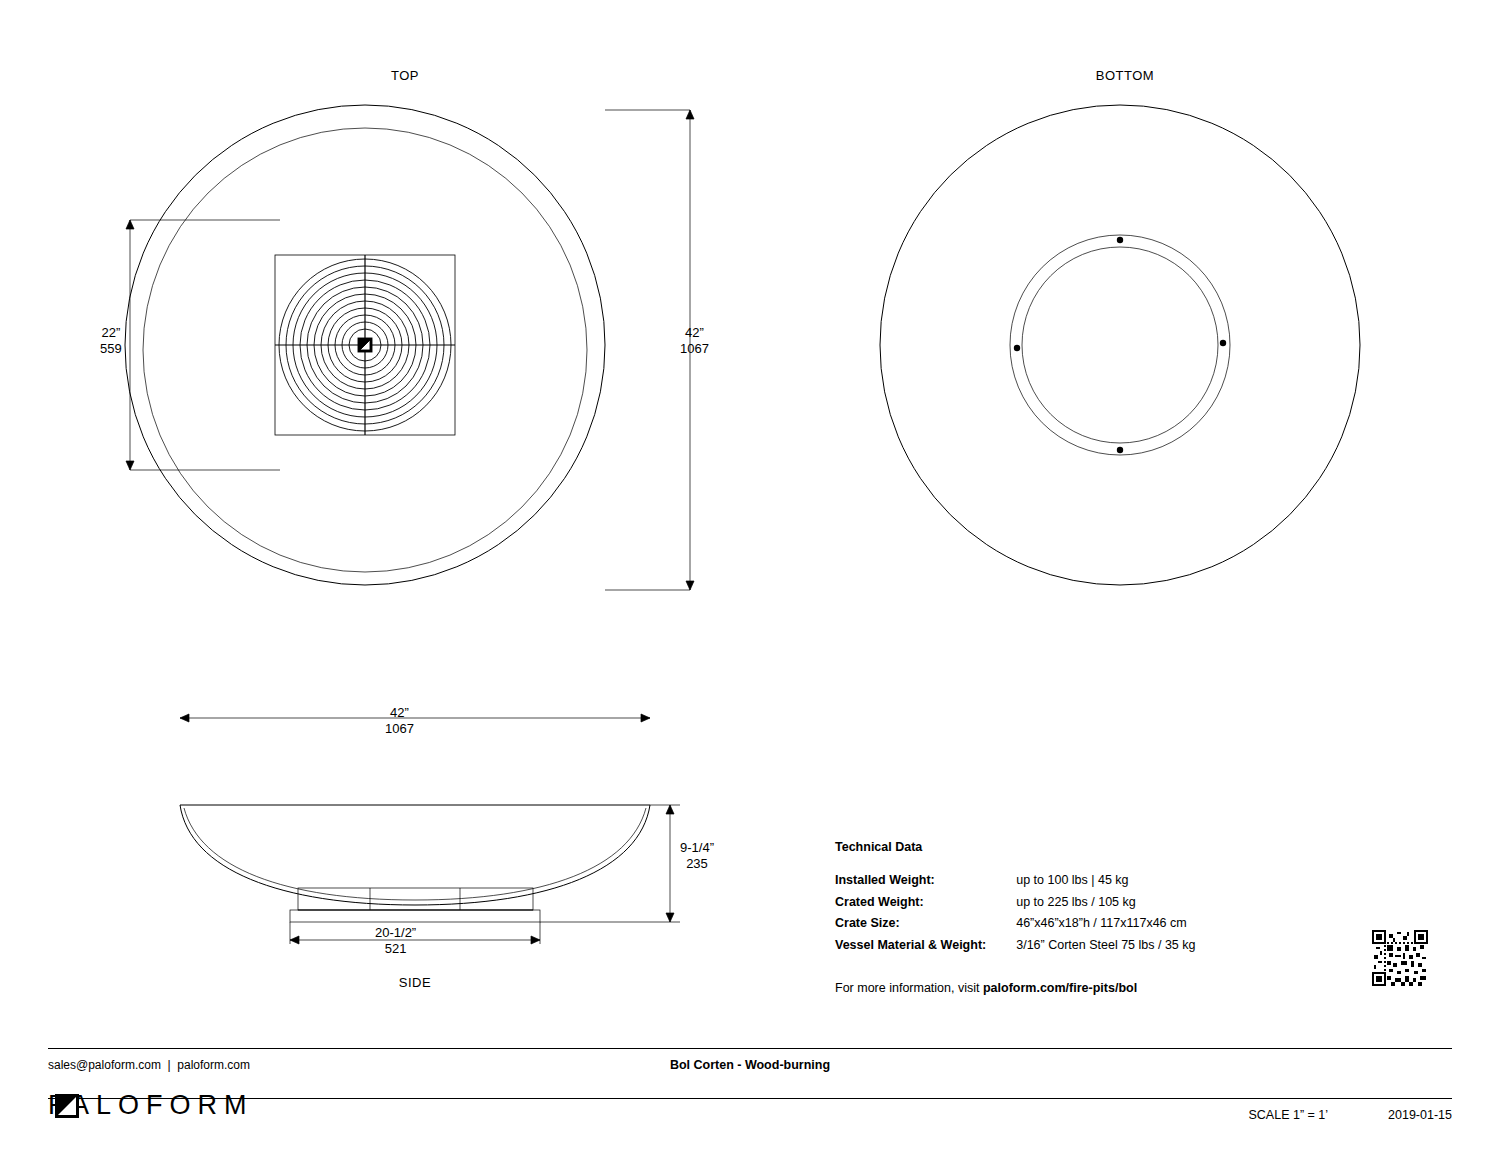TOP
22”
559
42”
1067
BOTTOM
42”
1067
9-1/4”
235
20-1/2”
521
SIDE
Technical Data
| Installed Weight: | up to 100 lbs / 45 kg |
| Crated Weight: | up to 225 lbs / 105 kg |
| Crate Size: | 46”x46”x18”h / 117x117x46 cm |
| Vessel Material & Weight: | 3/16” Corten Steel 75 lbs / 35 kg |
For more information, visit paloform.com/fire-pits/bol
sales@paloform.com | paloform.com
Bol Corten - Wood-burning
PALOFORM
SCALE 1” = 1’2019-01-15